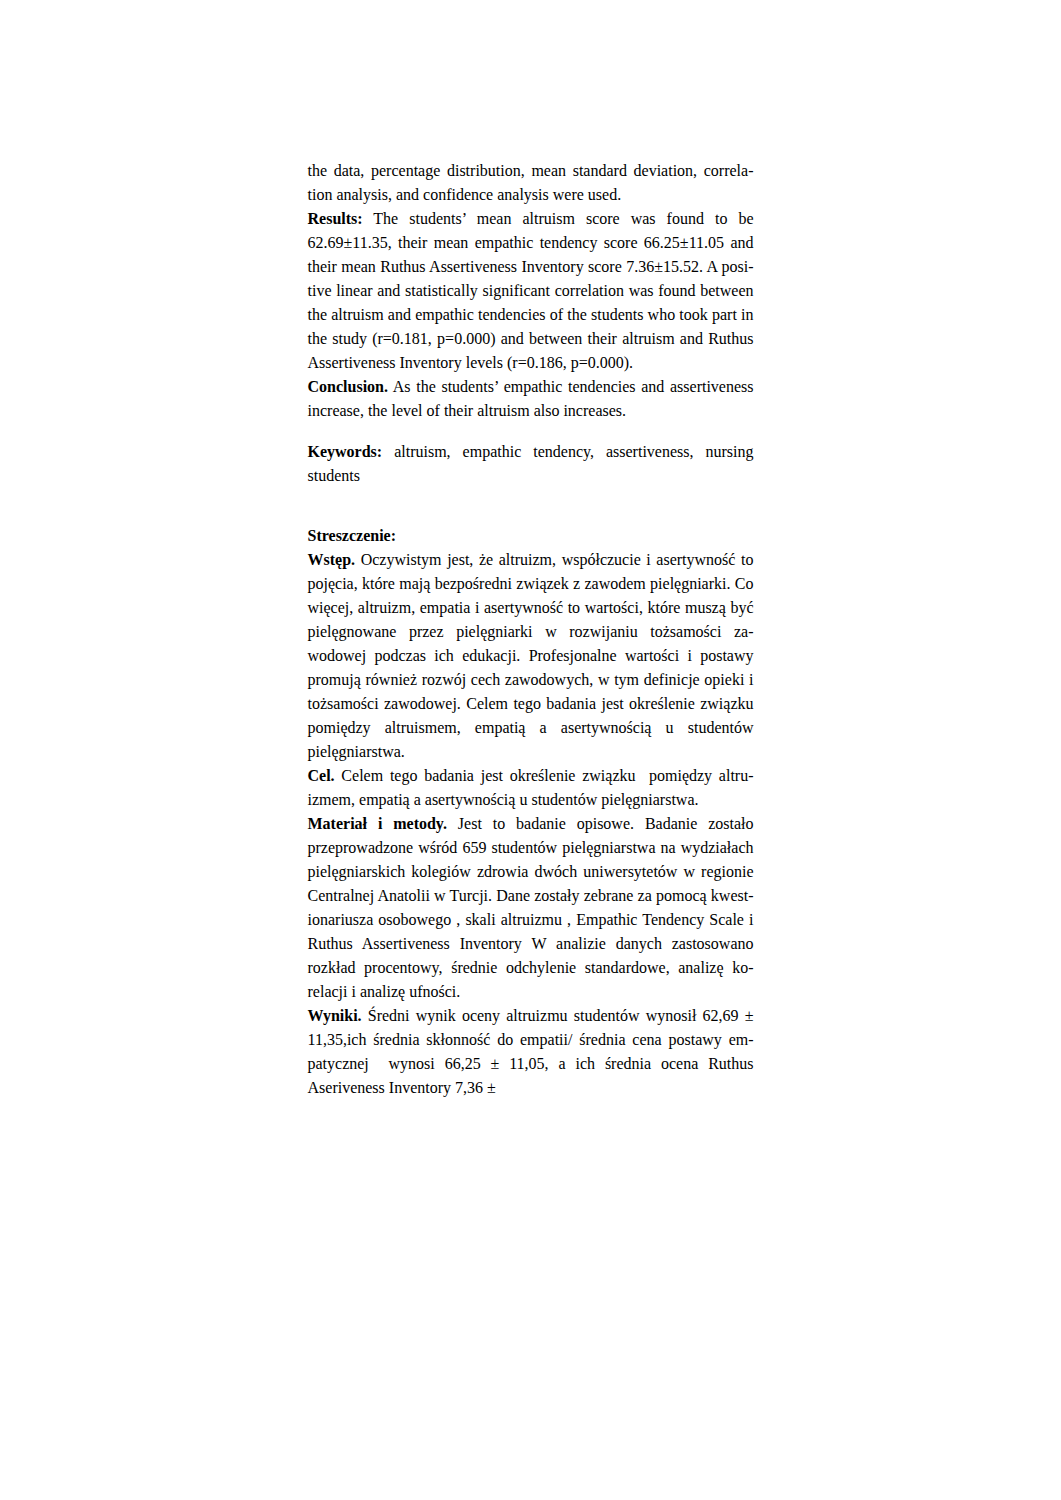the data, percentage distribution, mean standard deviation, correlation analysis, and confidence analysis were used.
Results: The students’ mean altruism score was found to be 62.69±11.35, their mean empathic tendency score 66.25±11.05 and their mean Ruthus Assertiveness Inventory score 7.36±15.52. A positive linear and statistically significant correlation was found between the altruism and empathic tendencies of the students who took part in the study (r=0.181, p=0.000) and between their altruism and Ruthus Assertiveness Inventory levels (r=0.186, p=0.000).
Conclusion. As the students’ empathic tendencies and assertiveness increase, the level of their altruism also increases.
Keywords: altruism, empathic tendency, assertiveness, nursing students
Streszczenie:
Wstęp. Oczywistym jest, że altruizm, współczucie i asertywność to pojęcia, które mają bezpośredni związek z zawodem pielęgniarki. Co więcej, altruizm, empatia i asertywność to wartości, które muszą być pielęgnowane przez pielęgniarki w rozwijaniu tożsamości zawodowej podczas ich edukacji. Profesjonalne wartości i postawy promują również rozwój cech zawodowych, w tym definicje opieki i tożsamości zawodowej. Celem tego badania jest określenie związku pomiędzy altruismem, empatią a asertywnością u studentów pielęgniarstwa.
Cel. Celem tego badania jest określenie związku pomiędzy altruizmem, empatią a asertywnością u studentów pielęgniarstwa.
Materiał i metody. Jest to badanie opisowe. Badanie zostało przeprowadzone wśród 659 studentów pielęgniarstwa na wydziałach pielęgniarskich kolegiów zdrowia dwóch uniwersytetów w regionie Centralnej Anatolii w Turcji. Dane zostały zebrane za pomocą kwestionariusza osobowego , skali altruizmu , Empathic Tendency Scale i Ruthus Assertiveness Inventory W analizie danych zastosowano rozkład procentowy, średnie odchylenie standardowe, analizę korelacji i analizę ufności.
Wyniki. Średni wynik oceny altruizmu studentów wynosił 62,69 ± 11,35,ich średnia skłonność do empatii/ średnia cena postawy empatycznej wynosi 66,25 ± 11,05, a ich średnia ocena Ruthus Aseriveness Inventory 7,36 ±